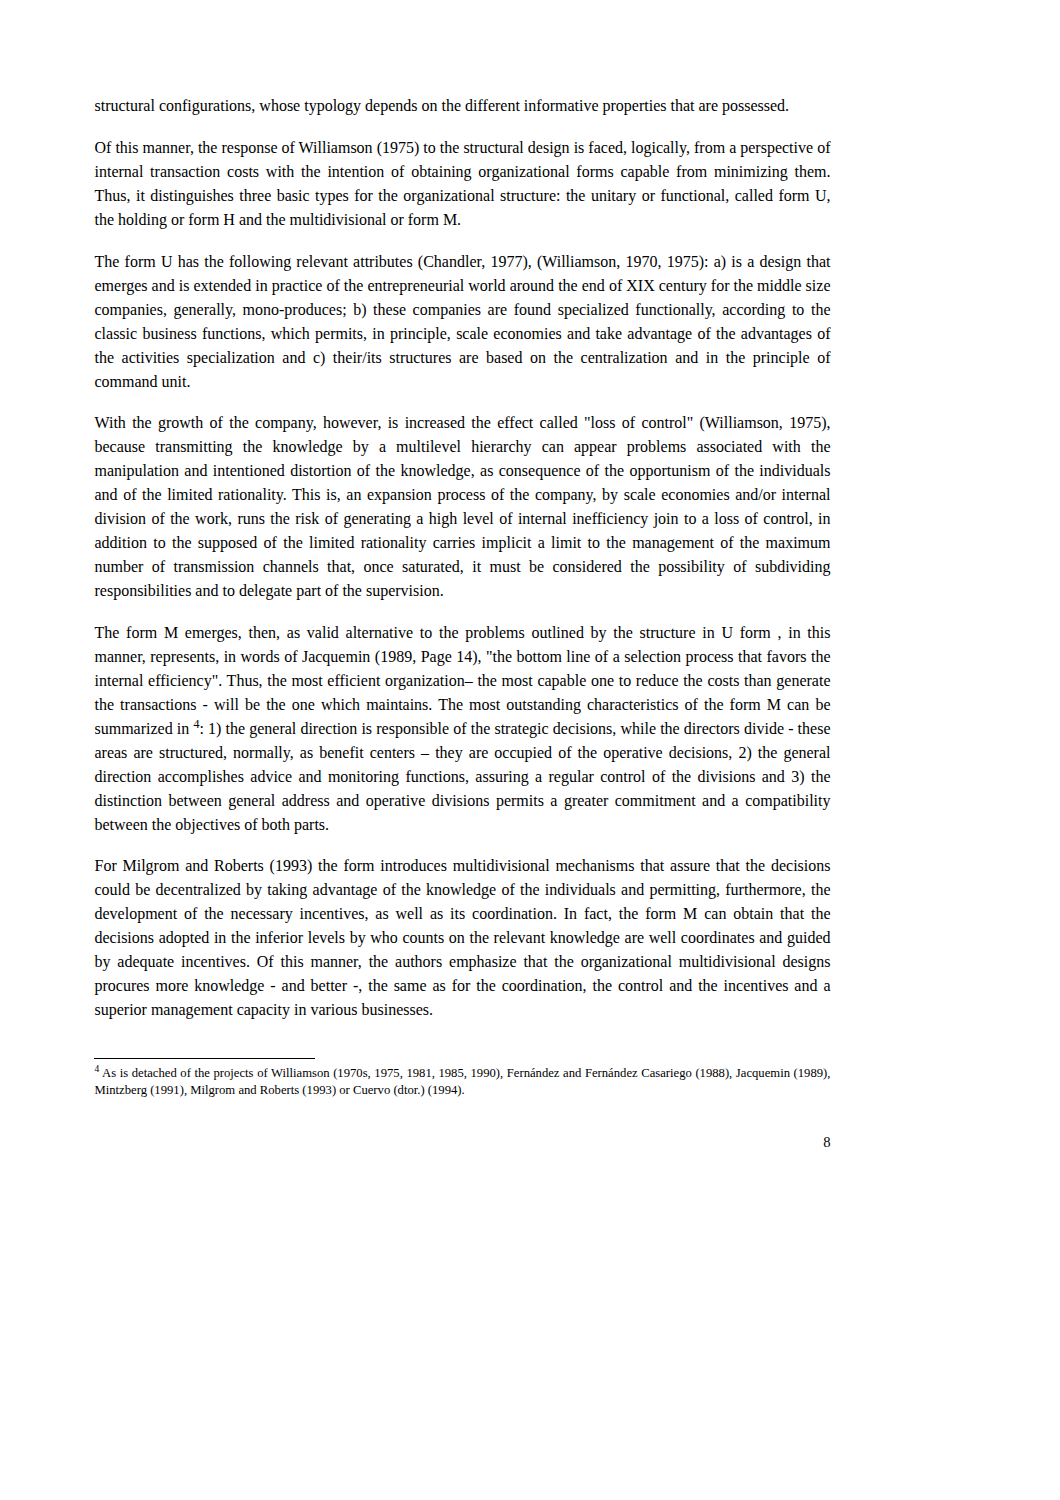structural configurations, whose typology depends on the different informative properties that are possessed.
Of this manner, the response of Williamson (1975) to the structural design is faced, logically, from a perspective of internal transaction costs with the intention of obtaining organizational forms capable from minimizing them. Thus, it distinguishes three basic types for the organizational structure: the unitary or functional, called form U, the holding or form H and the multidivisional or form M.
The form U has the following relevant attributes (Chandler, 1977), (Williamson, 1970, 1975): a) is a design that emerges and is extended in practice of the entrepreneurial world around the end of XIX century for the middle size companies, generally, mono-produces; b) these companies are found specialized functionally, according to the classic business functions, which permits, in principle, scale economies and take advantage of the advantages of the activities specialization and c) their/its structures are based on the centralization and in the principle of command unit.
With the growth of the company, however, is increased the effect called "loss of control" (Williamson, 1975), because transmitting the knowledge by a multilevel hierarchy can appear problems associated with the manipulation and intentioned distortion of the knowledge, as consequence of the opportunism of the individuals and of the limited rationality. This is, an expansion process of the company, by scale economies and/or internal division of the work, runs the risk of generating a high level of internal inefficiency join to a loss of control, in addition to the supposed of the limited rationality carries implicit a limit to the management of the maximum number of transmission channels that, once saturated, it must be considered the possibility of subdividing responsibilities and to delegate part of the supervision.
The form M emerges, then, as valid alternative to the problems outlined by the structure in U form , in this manner, represents, in words of Jacquemin (1989, Page 14), "the bottom line of a selection process that favors the internal efficiency". Thus, the most efficient organization– the most capable one to reduce the costs than generate the transactions - will be the one which maintains. The most outstanding characteristics of the form M can be summarized in 4: 1) the general direction is responsible of the strategic decisions, while the directors divide - these areas are structured, normally, as benefit centers – they are occupied of the operative decisions, 2) the general direction accomplishes advice and monitoring functions, assuring a regular control of the divisions and 3) the distinction between general address and operative divisions permits a greater commitment and a compatibility between the objectives of both parts.
For Milgrom and Roberts (1993) the form introduces multidivisional mechanisms that assure that the decisions could be decentralized by taking advantage of the knowledge of the individuals and permitting, furthermore, the development of the necessary incentives, as well as its coordination. In fact, the form M can obtain that the decisions adopted in the inferior levels by who counts on the relevant knowledge are well coordinates and guided by adequate incentives. Of this manner, the authors emphasize that the organizational multidivisional designs procures more knowledge - and better -, the same as for the coordination, the control and the incentives and a superior management capacity in various businesses.
4 As is detached of the projects of Williamson (1970s, 1975, 1981, 1985, 1990), Fernández and Fernández Casariego (1988), Jacquemin (1989), Mintzberg (1991), Milgrom and Roberts (1993) or Cuervo (dtor.) (1994).
8